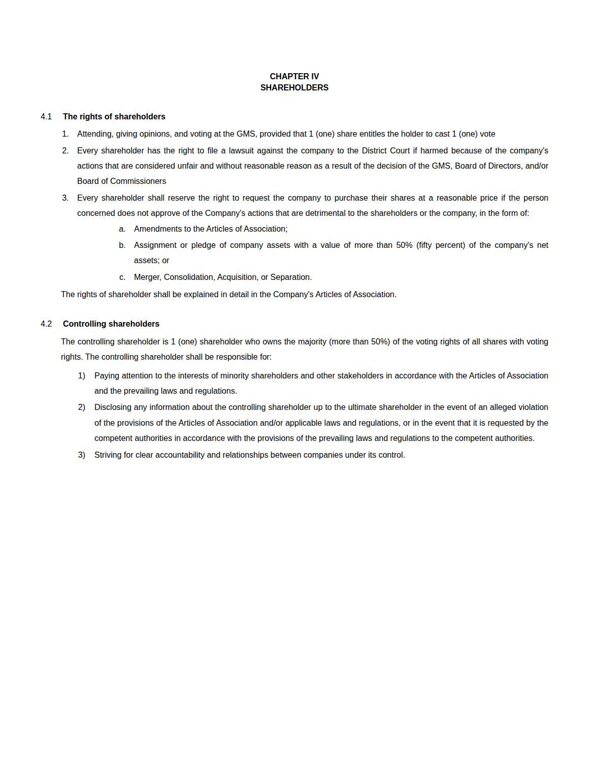CHAPTER IV
SHAREHOLDERS
4.1 The rights of shareholders
Attending, giving opinions, and voting at the GMS, provided that 1 (one) share entitles the holder to cast 1 (one) vote
Every shareholder has the right to file a lawsuit against the company to the District Court if harmed because of the company's actions that are considered unfair and without reasonable reason as a result of the decision of the GMS, Board of Directors, and/or Board of Commissioners
Every shareholder shall reserve the right to request the company to purchase their shares at a reasonable price if the person concerned does not approve of the Company's actions that are detrimental to the shareholders or the company, in the form of:
Amendments to the Articles of Association;
Assignment or pledge of company assets with a value of more than 50% (fifty percent) of the company's net assets; or
Merger, Consolidation, Acquisition, or Separation.
The rights of shareholder shall be explained in detail in the Company's Articles of Association.
4.2 Controlling shareholders
The controlling shareholder is 1 (one) shareholder who owns the majority (more than 50%) of the voting rights of all shares with voting rights. The controlling shareholder shall be responsible for:
Paying attention to the interests of minority shareholders and other stakeholders in accordance with the Articles of Association and the prevailing laws and regulations.
Disclosing any information about the controlling shareholder up to the ultimate shareholder in the event of an alleged violation of the provisions of the Articles of Association and/or applicable laws and regulations, or in the event that it is requested by the competent authorities in accordance with the provisions of the prevailing laws and regulations to the competent authorities.
Striving for clear accountability and relationships between companies under its control.